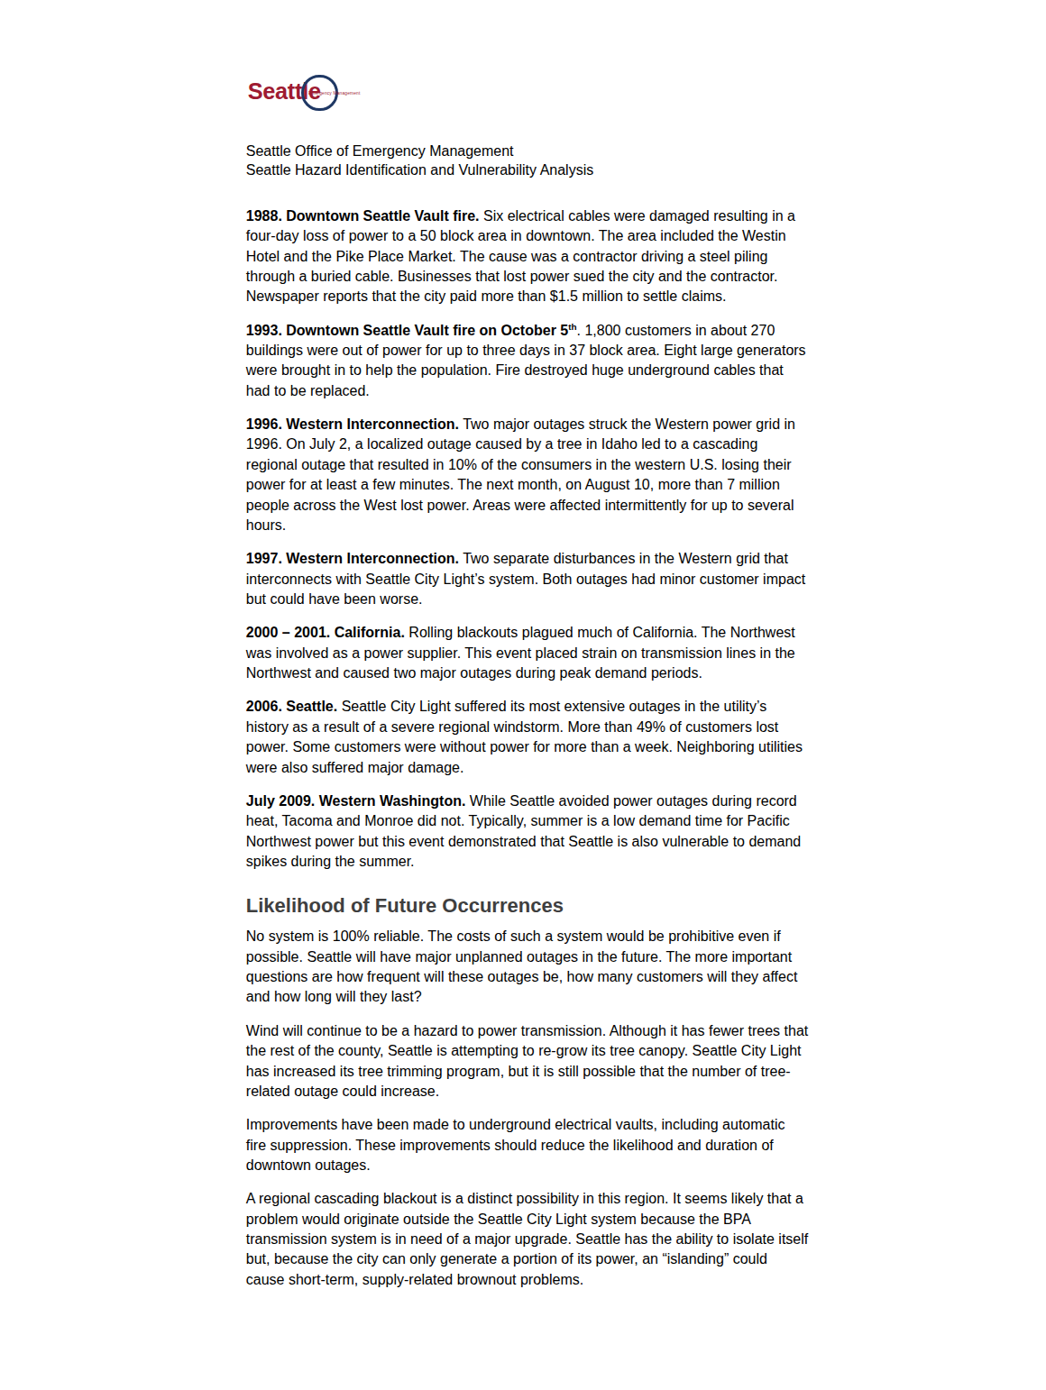Seattle Emergency Management
Seattle Office of Emergency Management
Seattle Hazard Identification and Vulnerability Analysis
1988. Downtown Seattle Vault fire. Six electrical cables were damaged resulting in a four-day loss of power to a 50 block area in downtown. The area included the Westin Hotel and the Pike Place Market. The cause was a contractor driving a steel piling through a buried cable. Businesses that lost power sued the city and the contractor. Newspaper reports that the city paid more than $1.5 million to settle claims.
1993. Downtown Seattle Vault fire on October 5th. 1,800 customers in about 270 buildings were out of power for up to three days in 37 block area. Eight large generators were brought in to help the population. Fire destroyed huge underground cables that had to be replaced.
1996. Western Interconnection. Two major outages struck the Western power grid in 1996. On July 2, a localized outage caused by a tree in Idaho led to a cascading regional outage that resulted in 10% of the consumers in the western U.S. losing their power for at least a few minutes. The next month, on August 10, more than 7 million people across the West lost power. Areas were affected intermittently for up to several hours.
1997. Western Interconnection. Two separate disturbances in the Western grid that interconnects with Seattle City Light’s system. Both outages had minor customer impact but could have been worse.
2000 – 2001. California. Rolling blackouts plagued much of California. The Northwest was involved as a power supplier. This event placed strain on transmission lines in the Northwest and caused two major outages during peak demand periods.
2006. Seattle. Seattle City Light suffered its most extensive outages in the utility’s history as a result of a severe regional windstorm. More than 49% of customers lost power. Some customers were without power for more than a week. Neighboring utilities were also suffered major damage.
July 2009. Western Washington. While Seattle avoided power outages during record heat, Tacoma and Monroe did not. Typically, summer is a low demand time for Pacific Northwest power but this event demonstrated that Seattle is also vulnerable to demand spikes during the summer.
Likelihood of Future Occurrences
No system is 100% reliable. The costs of such a system would be prohibitive even if possible. Seattle will have major unplanned outages in the future. The more important questions are how frequent will these outages be, how many customers will they affect and how long will they last?
Wind will continue to be a hazard to power transmission. Although it has fewer trees that the rest of the county, Seattle is attempting to re-grow its tree canopy. Seattle City Light has increased its tree trimming program, but it is still possible that the number of tree-related outage could increase.
Improvements have been made to underground electrical vaults, including automatic fire suppression. These improvements should reduce the likelihood and duration of downtown outages.
A regional cascading blackout is a distinct possibility in this region. It seems likely that a problem would originate outside the Seattle City Light system because the BPA transmission system is in need of a major upgrade. Seattle has the ability to isolate itself but, because the city can only generate a portion of its power, an “islanding” could cause short-term, supply-related brownout problems.